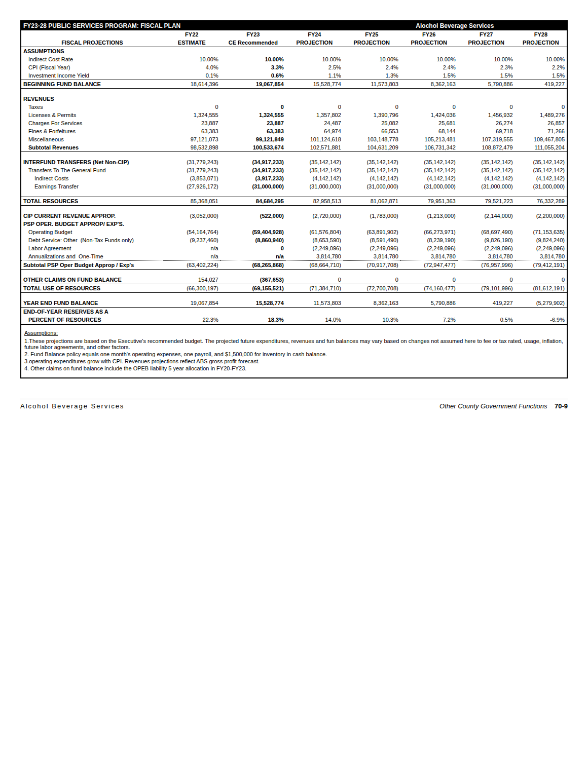| FY23-28 PUBLIC SERVICES PROGRAM: FISCAL PLAN | Alochol Beverage Services |
| | FY22 | FY23 | FY24 | FY25 | FY26 | FY27 | FY28 |
| FISCAL PROJECTIONS | ESTIMATE | CE Recommended | PROJECTION | PROJECTION | PROJECTION | PROJECTION | PROJECTION |
| ASSUMPTIONS | |
| Indirect Cost Rate | 10.00% | 10.00% | 10.00% | 10.00% | 10.00% | 10.00% | 10.00% |
| CPI (Fiscal Year) | 4.0% | 3.3% | 2.5% | 2.4% | 2.4% | 2.3% | 2.2% |
| Investment Income Yield | 0.1% | 0.6% | 1.1% | 1.3% | 1.5% | 1.5% | 1.5% |
| BEGINNING FUND BALANCE | 18,614,396 | 19,067,854 | 15,528,774 | 11,573,803 | 8,362,163 | 5,790,886 | 419,227 |
| REVENUES | |
| Taxes | 0 | 0 | 0 | 0 | 0 | 0 | 0 |
| Licenses & Permits | 1,324,555 | 1,324,555 | 1,357,802 | 1,390,796 | 1,424,036 | 1,456,932 | 1,489,276 |
| Charges For Services | 23,887 | 23,887 | 24,487 | 25,082 | 25,681 | 26,274 | 26,857 |
| Fines & Forfeitures | 63,383 | 63,383 | 64,974 | 66,553 | 68,144 | 69,718 | 71,266 |
| Miscellaneous | 97,121,073 | 99,121,849 | 101,124,618 | 103,148,778 | 105,213,481 | 107,319,555 | 109,467,805 |
| Subtotal Revenues | 98,532,898 | 100,533,674 | 102,571,881 | 104,631,209 | 106,731,342 | 108,872,479 | 111,055,204 |
| INTERFUND TRANSFERS (Net Non-CIP) | (31,779,243) | (34,917,233) | (35,142,142) | (35,142,142) | (35,142,142) | (35,142,142) | (35,142,142) |
| Transfers To The General Fund | (31,779,243) | (34,917,233) | (35,142,142) | (35,142,142) | (35,142,142) | (35,142,142) | (35,142,142) |
| Indirect Costs | (3,853,071) | (3,917,233) | (4,142,142) | (4,142,142) | (4,142,142) | (4,142,142) | (4,142,142) |
| Earnings Transfer | (27,926,172) | (31,000,000) | (31,000,000) | (31,000,000) | (31,000,000) | (31,000,000) | (31,000,000) |
| TOTAL RESOURCES | 85,368,051 | 84,684,295 | 82,958,513 | 81,062,871 | 79,951,363 | 79,521,223 | 76,332,289 |
| CIP CURRENT REVENUE APPROP. | (3,052,000) | (522,000) | (2,720,000) | (1,783,000) | (1,213,000) | (2,144,000) | (2,200,000) |
| PSP OPER. BUDGET APPROP/ EXP'S. | |
| Operating Budget | (54,164,764) | (59,404,928) | (61,576,804) | (63,891,902) | (66,273,971) | (68,697,490) | (71,153,635) |
| Debt Service: Other (Non-Tax Funds only) | (9,237,460) | (8,860,940) | (8,653,590) | (8,591,490) | (8,239,190) | (9,826,190) | (9,824,240) |
| Labor Agreement | n/a | 0 | (2,249,096) | (2,249,096) | (2,249,096) | (2,249,096) | (2,249,096) |
| Annualizations and One-Time | n/a | n/a | 3,814,780 | 3,814,780 | 3,814,780 | 3,814,780 | 3,814,780 |
| Subtotal PSP Oper Budget Approp / Exp's | (63,402,224) | (68,265,868) | (68,664,710) | (70,917,708) | (72,947,477) | (76,957,996) | (79,412,191) |
| OTHER CLAIMS ON FUND BALANCE | 154,027 | (367,653) | 0 | 0 | 0 | 0 | 0 |
| TOTAL USE OF RESOURCES | (66,300,197) | (69,155,521) | (71,384,710) | (72,700,708) | (74,160,477) | (79,101,996) | (81,612,191) |
| YEAR END FUND BALANCE | 19,067,854 | 15,528,774 | 11,573,803 | 8,362,163 | 5,790,886 | 419,227 | (5,279,902) |
| END-OF-YEAR RESERVES AS A | |
| PERCENT OF RESOURCES | 22.3% | 18.3% | 14.0% | 10.3% | 7.2% | 0.5% | -6.9% |
Assumptions:
1.These projections are based on the Executive's recommended budget. The projected future expenditures, revenues and fun balances may vary based on changes not assumed here to fee or tax rated, usage, inflation, future labor agreements, and other factors.
2. Fund Balance policy equals one month's operating expenses, one payroll, and $1,500,000 for inventory in cash balance.
3.operating expenditures grow with CPI. Revenues projections reflect ABS gross profit forecast.
4. Other claims on fund balance include the OPEB liability 5 year allocation in FY20-FY23.
Alcohol Beverage Services
Other County Government Functions 70-9